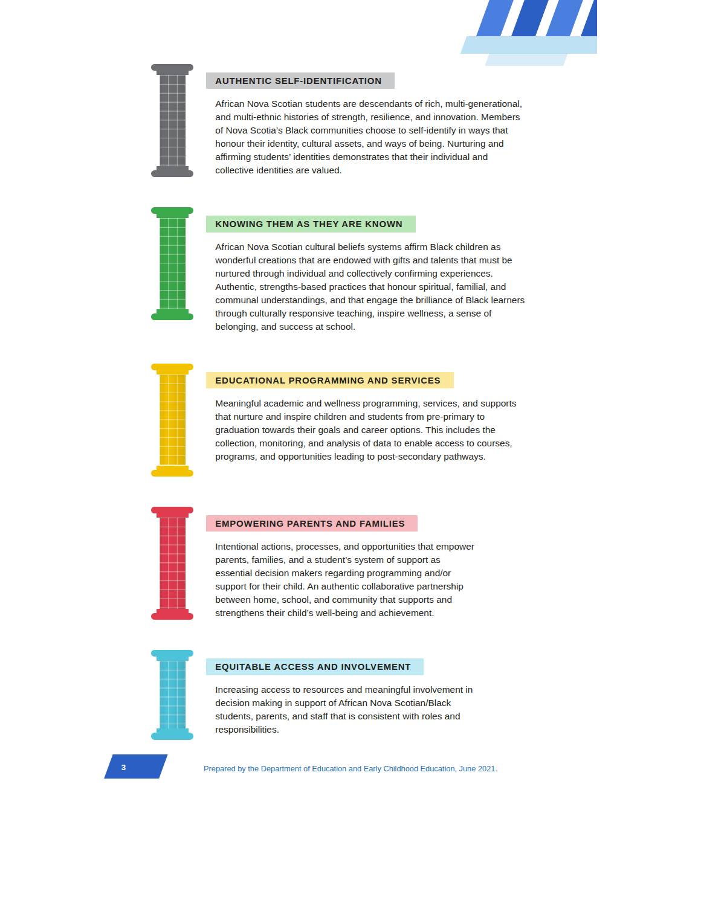Authentic Self-Identification
African Nova Scotian students are descendants of rich, multi-generational, and multi-ethnic histories of strength, resilience, and innovation. Members of Nova Scotia’s Black communities choose to self-identify in ways that honour their identity, cultural assets, and ways of being. Nurturing and affirming students’ identities demonstrates that their individual and collective identities are valued.
Knowing Them as They Are Known
African Nova Scotian cultural beliefs systems affirm Black children as wonderful creations that are endowed with gifts and talents that must be nurtured through individual and collectively confirming experiences. Authentic, strengths-based practices that honour spiritual, familial, and communal understandings, and that engage the brilliance of Black learners through culturally responsive teaching, inspire wellness, a sense of belonging, and success at school.
Educational Programming and Services
Meaningful academic and wellness programming, services, and supports that nurture and inspire children and students from pre-primary to graduation towards their goals and career options. This includes the collection, monitoring, and analysis of data to enable access to courses, programs, and opportunities leading to post-secondary pathways.
Empowering Parents and Families
Intentional actions, processes, and opportunities that empower parents, families, and a student’s system of support as essential decision makers regarding programming and/or support for their child. An authentic collaborative partnership between home, school, and community that supports and strengthens their child’s well-being and achievement.
Equitable Access and Involvement
Increasing access to resources and meaningful involvement in decision making in support of African Nova Scotian/Black students, parents, and staff that is consistent with roles and responsibilities.
3
Prepared by the Department of Education and Early Childhood Education, June 2021.